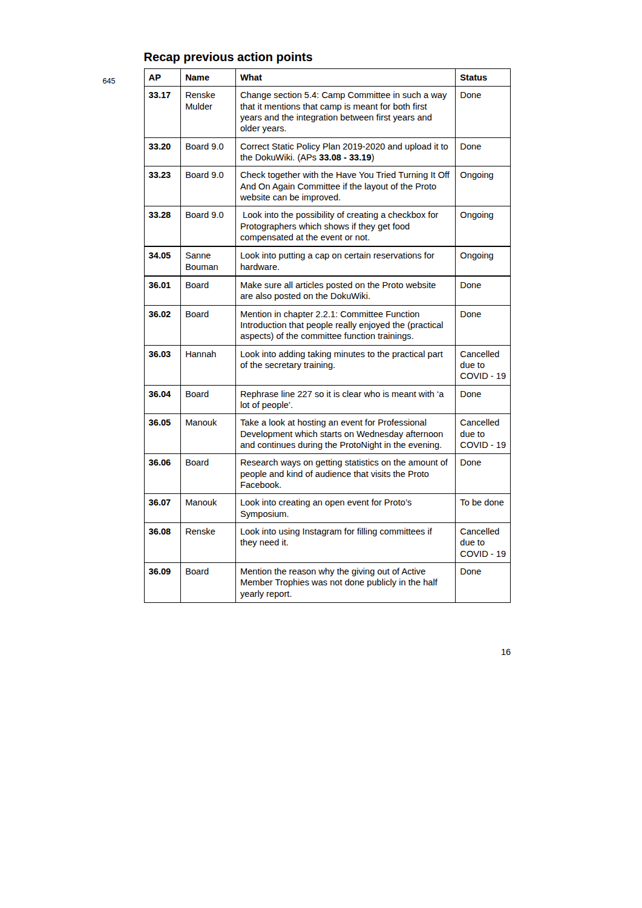Recap previous action points
645
| AP | Name | What | Status |
| --- | --- | --- | --- |
| 33.17 | Renske Mulder | Change section 5.4: Camp Committee in such a way that it mentions that camp is meant for both first years and the integration between first years and older years. | Done |
| 33.20 | Board 9.0 | Correct Static Policy Plan 2019-2020 and upload it to the DokuWiki. (APs 33.08 - 33.19 ) | Done |
| 33.23 | Board 9.0 | Check together with the Have You Tried Turning It Off And On Again Committee if the layout of the Proto website can be improved. | Ongoing |
| 33.28 | Board 9.0 | Look into the possibility of creating a checkbox for Protographers which shows if they get food compensated at the event or not. | Ongoing |
| 34.05 | Sanne Bouman | Look into putting a cap on certain reservations for hardware. | Ongoing |
| 36.01 | Board | Make sure all articles posted on the Proto website are also posted on the DokuWiki. | Done |
| 36.02 | Board | Mention in chapter 2.2.1: Committee Function Introduction that people really enjoyed the (practical aspects) of the committee function trainings. | Done |
| 36.03 | Hannah | Look into adding taking minutes to the practical part of the secretary training. | Cancelled due to COVID - 19 |
| 36.04 | Board | Rephrase line 227 so it is clear who is meant with ‘a lot of people’. | Done |
| 36.05 | Manouk | Take a look at hosting an event for Professional Development which starts on Wednesday afternoon and continues during the ProtoNight in the evening. | Cancelled due to COVID - 19 |
| 36.06 | Board | Research ways on getting statistics on the amount of people and kind of audience that visits the Proto Facebook. | Done |
| 36.07 | Manouk | Look into creating an open event for Proto’s Symposium. | To be done |
| 36.08 | Renske | Look into using Instagram for filling committees if they need it. | Cancelled due to COVID - 19 |
| 36.09 | Board | Mention the reason why the giving out of Active Member Trophies was not done publicly in the half yearly report. | Done |
16